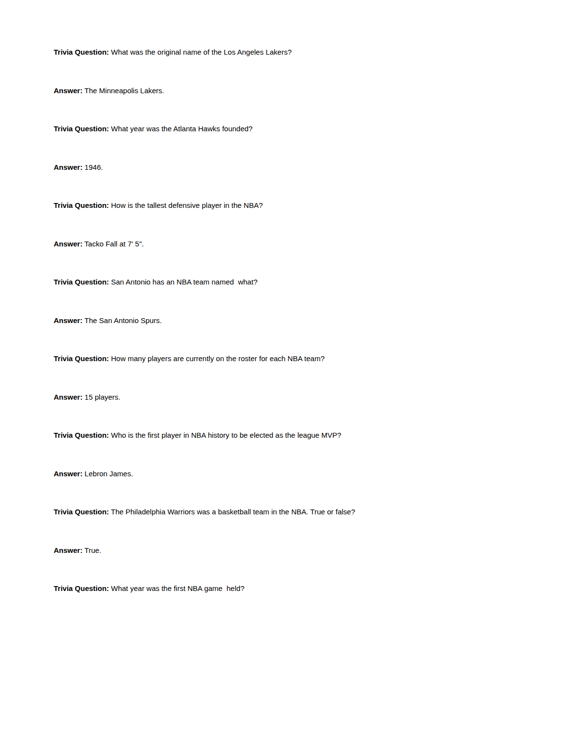Trivia Question: What was the original name of the Los Angeles Lakers?
Answer: The Minneapolis Lakers.
Trivia Question: What year was the Atlanta Hawks founded?
Answer: 1946.
Trivia Question: How is the tallest defensive player in the NBA?
Answer: Tacko Fall at 7' 5".
Trivia Question: San Antonio has an NBA team named what?
Answer: The San Antonio Spurs.
Trivia Question: How many players are currently on the roster for each NBA team?
Answer: 15 players.
Trivia Question: Who is the first player in NBA history to be elected as the league MVP?
Answer: Lebron James.
Trivia Question: The Philadelphia Warriors was a basketball team in the NBA. True or false?
Answer: True.
Trivia Question: What year was the first NBA game held?